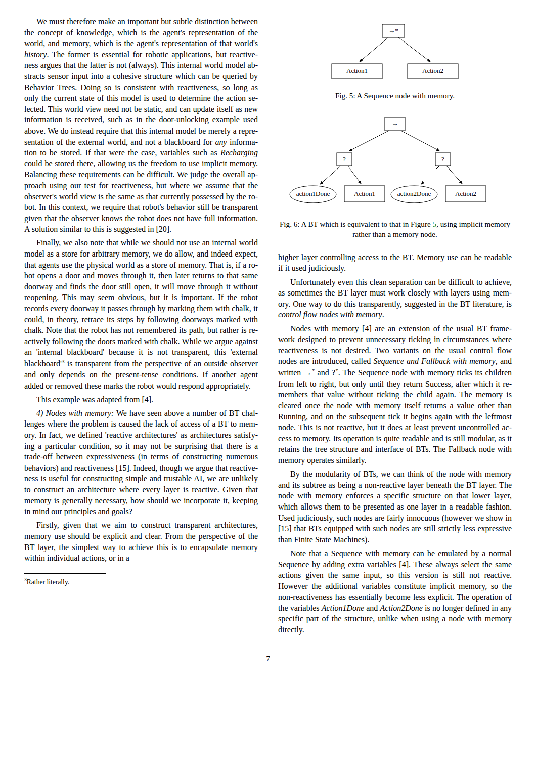We must therefore make an important but subtle distinction between the concept of knowledge, which is the agent's representation of the world, and memory, which is the agent's representation of that world's history. The former is essential for robotic applications, but reactiveness argues that the latter is not (always). This internal world model abstracts sensor input into a cohesive structure which can be queried by Behavior Trees. Doing so is consistent with reactiveness, so long as only the current state of this model is used to determine the action selected. This world view need not be static, and can update itself as new information is received, such as in the door-unlocking example used above. We do instead require that this internal model be merely a representation of the external world, and not a blackboard for any information to be stored. If that were the case, variables such as Recharging could be stored there, allowing us the freedom to use implicit memory. Balancing these requirements can be difficult. We judge the overall approach using our test for reactiveness, but where we assume that the observer's world view is the same as that currently possessed by the robot. In this context, we require that robot's behavior still be transparent given that the observer knows the robot does not have full information. A solution similar to this is suggested in [20].
Finally, we also note that while we should not use an internal world model as a store for arbitrary memory, we do allow, and indeed expect, that agents use the physical world as a store of memory. That is, if a robot opens a door and moves through it, then later returns to that same doorway and finds the door still open, it will move through it without reopening. This may seem obvious, but it is important. If the robot records every doorway it passes through by marking them with chalk, it could, in theory, retrace its steps by following doorways marked with chalk. Note that the robot has not remembered its path, but rather is reactively following the doors marked with chalk. While we argue against an 'internal blackboard' because it is not transparent, this 'external blackboard'3 is transparent from the perspective of an outside observer and only depends on the present-tense conditions. If another agent added or removed these marks the robot would respond appropriately.
This example was adapted from [4].
4) Nodes with memory: We have seen above a number of BT challenges where the problem is caused the lack of access of a BT to memory. In fact, we defined 'reactive architectures' as architectures satisfying a particular condition, so it may not be surprising that there is a trade-off between expressiveness (in terms of constructing numerous behaviors) and reactiveness [15]. Indeed, though we argue that reactiveness is useful for constructing simple and trustable AI, we are unlikely to construct an architecture where every layer is reactive. Given that memory is generally necessary, how should we incorporate it, keeping in mind our principles and goals?
Firstly, given that we aim to construct transparent architectures, memory use should be explicit and clear. From the perspective of the BT layer, the simplest way to achieve this is to encapsulate memory within individual actions, or in a
3Rather literally.
→* Action1 Action2
Fig. 5: A Sequence node with memory.
→ ? ? action1Done Action1 action2Done Action2
Fig. 6: A BT which is equivalent to that in Figure 5, using implicit memory rather than a memory node.
higher layer controlling access to the BT. Memory use can be readable if it used judiciously.
Unfortunately even this clean separation can be difficult to achieve, as sometimes the BT layer must work closely with layers using memory. One way to do this transparently, suggested in the BT literature, is control flow nodes with memory.
Nodes with memory [4] are an extension of the usual BT framework designed to prevent unnecessary ticking in circumstances where reactiveness is not desired. Two variants on the usual control flow nodes are introduced, called Sequence and Fallback with memory, and written →* and ?*. The Sequence node with memory ticks its children from left to right, but only until they return Success, after which it remembers that value without ticking the child again. The memory is cleared once the node with memory itself returns a value other than Running, and on the subsequent tick it begins again with the leftmost node. This is not reactive, but it does at least prevent uncontrolled access to memory. Its operation is quite readable and is still modular, as it retains the tree structure and interface of BTs. The Fallback node with memory operates similarly.
By the modularity of BTs, we can think of the node with memory and its subtree as being a non-reactive layer beneath the BT layer. The node with memory enforces a specific structure on that lower layer, which allows them to be presented as one layer in a readable fashion. Used judiciously, such nodes are fairly innocuous (however we show in [15] that BTs equipped with such nodes are still strictly less expressive than Finite State Machines).
Note that a Sequence with memory can be emulated by a normal Sequence by adding extra variables [4]. These always select the same actions given the same input, so this version is still not reactive. However the additional variables constitute implicit memory, so the non-reactiveness has essentially become less explicit. The operation of the variables Action1Done and Action2Done is no longer defined in any specific part of the structure, unlike when using a node with memory directly.
7